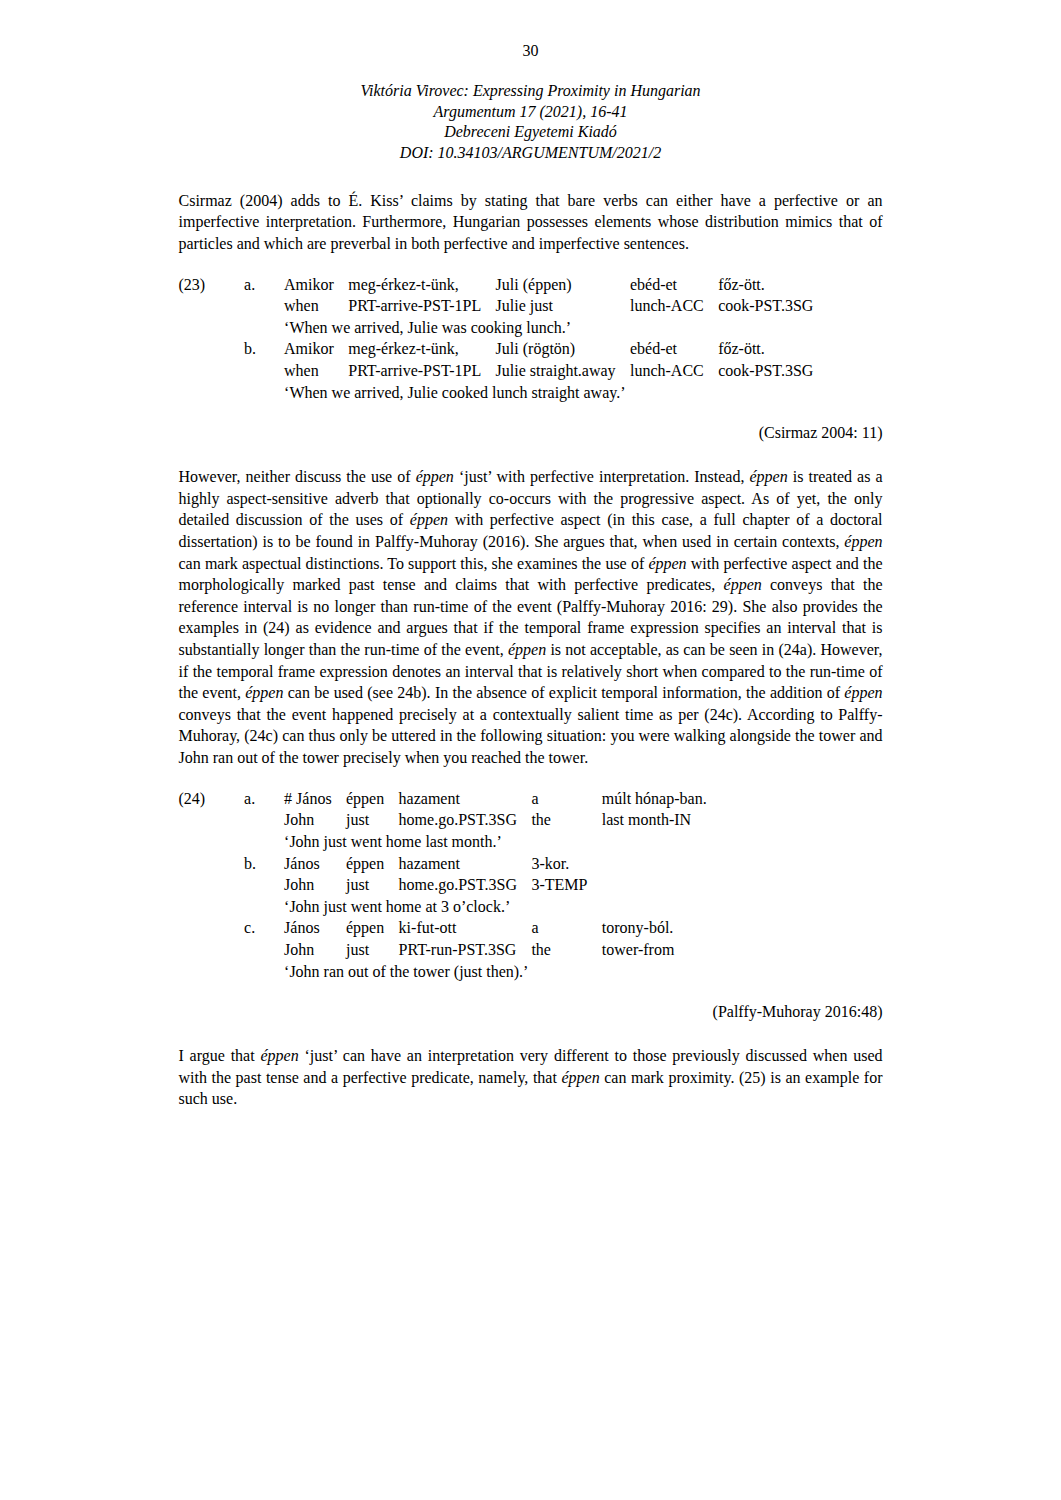30
Viktória Virovec: Expressing Proximity in Hungarian
Argumentum 17 (2021), 16-41
Debreceni Egyetemi Kiadó
DOI: 10.34103/ARGUMENTUM/2021/2
Csirmaz (2004) adds to É. Kiss’ claims by stating that bare verbs can either have a perfective or an imperfective interpretation. Furthermore, Hungarian possesses elements whose distribution mimics that of particles and which are preverbal in both perfective and imperfective sentences.
| (23) | a. | Amikor | meg-érkez-t-ünk, | Juli (éppen) | ebéd-et | főz-ött. |
| | | when | PRT-arrive-PST-1PL | Julie just | lunch-ACC | cook-PST.3SG |
| | | ‘When we arrived, Julie was cooking lunch.’ |
| | b. | Amikor | meg-érkez-t-ünk, | Juli (rögtön) | ebéd-et | főz-ött. |
| | | when | PRT-arrive-PST-1PL | Julie straight.away | lunch-ACC | cook-PST.3SG |
| | | ‘When we arrived, Julie cooked lunch straight away.’ |
(Csirmaz 2004: 11)
However, neither discuss the use of éppen ‘just’ with perfective interpretation. Instead, éppen is treated as a highly aspect-sensitive adverb that optionally co-occurs with the progressive aspect. As of yet, the only detailed discussion of the uses of éppen with perfective aspect (in this case, a full chapter of a doctoral dissertation) is to be found in Palffy-Muhoray (2016). She argues that, when used in certain contexts, éppen can mark aspectual distinctions. To support this, she examines the use of éppen with perfective aspect and the morphologically marked past tense and claims that with perfective predicates, éppen conveys that the reference interval is no longer than run-time of the event (Palffy-Muhoray 2016: 29). She also provides the examples in (24) as evidence and argues that if the temporal frame expression specifies an interval that is substantially longer than the run-time of the event, éppen is not acceptable, as can be seen in (24a). However, if the temporal frame expression denotes an interval that is relatively short when compared to the run-time of the event, éppen can be used (see 24b). In the absence of explicit temporal information, the addition of éppen conveys that the event happened precisely at a contextually salient time as per (24c). According to Palffy-Muhoray, (24c) can thus only be uttered in the following situation: you were walking alongside the tower and John ran out of the tower precisely when you reached the tower.
| (24) | a. | # János | éppen | hazament | a | múlt hónap-ban. |
| | | John | just | home.go.PST.3SG | the | last month-IN |
| | | ‘John just went home last month.’ |
| | b. | János | éppen | hazament | 3-kor. | |
| | | John | just | home.go.PST.3SG | 3-TEMP | |
| | | ‘John just went home at 3 o’clock.’ |
| | c. | János | éppen | ki-fut-ott | a | torony-ból. |
| | | John | just | PRT-run-PST.3SG | the | tower-from |
| | | ‘John ran out of the tower (just then).’ |
(Palffy-Muhoray 2016:48)
I argue that éppen ‘just’ can have an interpretation very different to those previously discussed when used with the past tense and a perfective predicate, namely, that éppen can mark proximity. (25) is an example for such use.